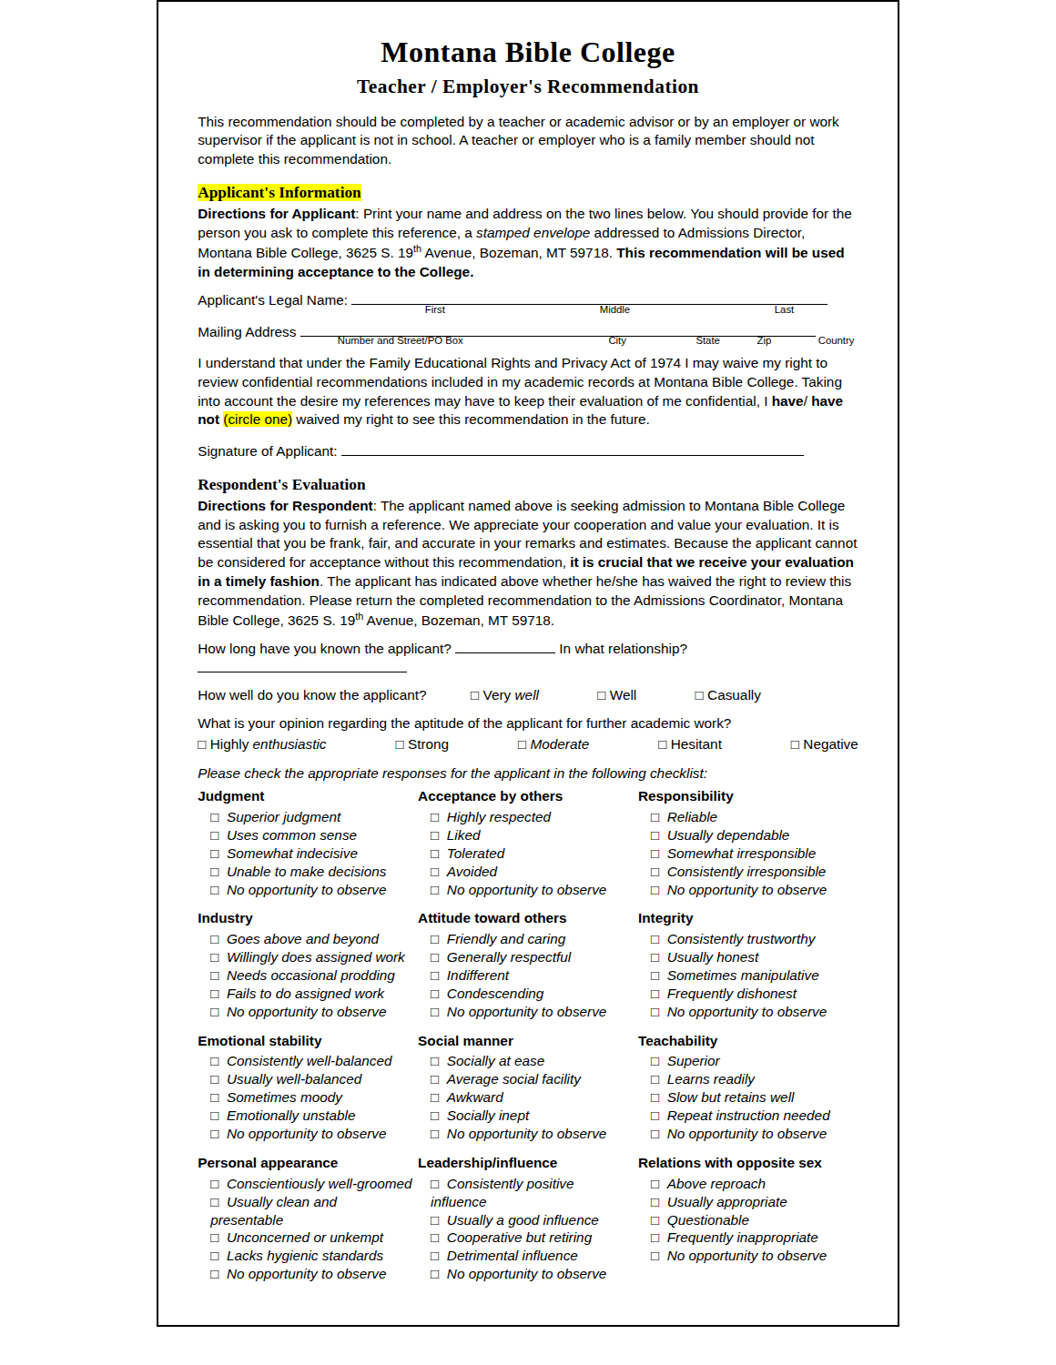Montana Bible College
Teacher / Employer's Recommendation
This recommendation should be completed by a teacher or academic advisor or by an employer or work supervisor if the applicant is not in school. A teacher or employer who is a family member should not complete this recommendation.
Applicant's Information
Directions for Applicant: Print your name and address on the two lines below. You should provide for the person you ask to complete this reference, a stamped envelope addressed to Admissions Director, Montana Bible College, 3625 S. 19th Avenue, Bozeman, MT 59718. This recommendation will be used in determining acceptance to the College.
Applicant's Legal Name:
First Middle Last
Mailing Address
Number and Street/PO Box City State Zip Country
I understand that under the Family Educational Rights and Privacy Act of 1974 I may waive my right to review confidential recommendations included in my academic records at Montana Bible College. Taking into account the desire my references may have to keep their evaluation of me confidential, I have/ have not (circle one) waived my right to see this recommendation in the future.
Signature of Applicant:
Respondent's Evaluation
Directions for Respondent: The applicant named above is seeking admission to Montana Bible College and is asking you to furnish a reference. We appreciate your cooperation and value your evaluation. It is essential that you be frank, fair, and accurate in your remarks and estimates. Because the applicant cannot be considered for acceptance without this recommendation, it is crucial that we receive your evaluation in a timely fashion. The applicant has indicated above whether he/she has waived the right to review this recommendation. Please return the completed recommendation to the Admissions Coordinator, Montana Bible College, 3625 S. 19th Avenue, Bozeman, MT 59718.
How long have you known the applicant? In what relationship?
How well do you know the applicant? □ Very well □ Well □ Casually
What is your opinion regarding the aptitude of the applicant for further academic work?
□ Highly enthusiastic □ Strong □ Moderate □ Hesitant □ Negative
Please check the appropriate responses for the applicant in the following checklist:
| Judgment Superior judgment Uses common sense Somewhat indecisive Unable to make decisions No opportunity to observe | Acceptance by others Highly respected Liked Tolerated Avoided No opportunity to observe | Responsibility Reliable Usually dependable Somewhat irresponsible Consistently irresponsible No opportunity to observe |
| Industry Goes above and beyond Willingly does assigned work Needs occasional prodding Fails to do assigned work No opportunity to observe | Attitude toward others Friendly and caring Generally respectful Indifferent Condescending No opportunity to observe | Integrity Consistently trustworthy Usually honest Sometimes manipulative Frequently dishonest No opportunity to observe |
| Emotional stability Consistently well-balanced Usually well-balanced Sometimes moody Emotionally unstable No opportunity to observe | Social manner Socially at ease Average social facility Awkward Socially inept No opportunity to observe | Teachability Superior Learns readily Slow but retains well Repeat instruction needed No opportunity to observe |
| Personal appearance Conscientiously well-groomed Usually clean and presentable Unconcerned or unkempt Lacks hygienic standards No opportunity to observe | Leadership/influence Consistently positive influence Usually a good influence Cooperative but retiring Detrimental influence No opportunity to observe | Relations with opposite sex Above reproach Usually appropriate Questionable Frequently inappropriate No opportunity to observe |